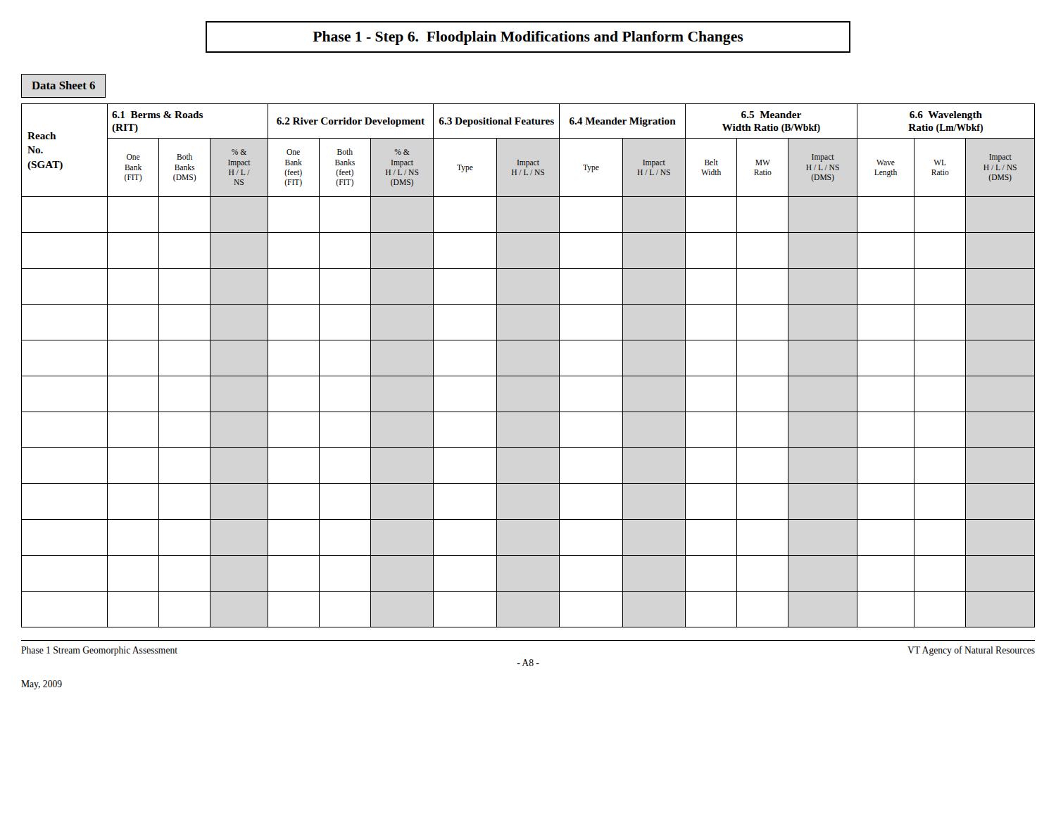Phase 1 - Step 6. Floodplain Modifications and Planform Changes
Data Sheet 6
| Reach No. (SGAT) | 6.1 Berms & Roads (RIT) | 6.2 River Corridor Development | 6.3 Depositional Features | 6.4 Meander Migration | 6.5 Meander Width Ratio (B/Wbkf) | 6.6 Wavelength Ratio (Lm/Wbkf) |
| --- | --- | --- | --- | --- | --- | --- |
| One Bank (FIT) | Both Banks (DMS) | % & Impact H / L / NS | One Bank (feet) (FIT) | Both Banks (feet) (FIT) | % & Impact H / L / NS (DMS) | Type | Impact H / L / NS | Type | Impact H / L / NS | Belt Width | MW Ratio | Impact H / L / NS (DMS) | Wave Length | WL Ratio | Impact H / L / NS (DMS) |
Phase 1 Stream Geomorphic Assessment VT Agency of Natural Resources
- A8 -
May, 2009